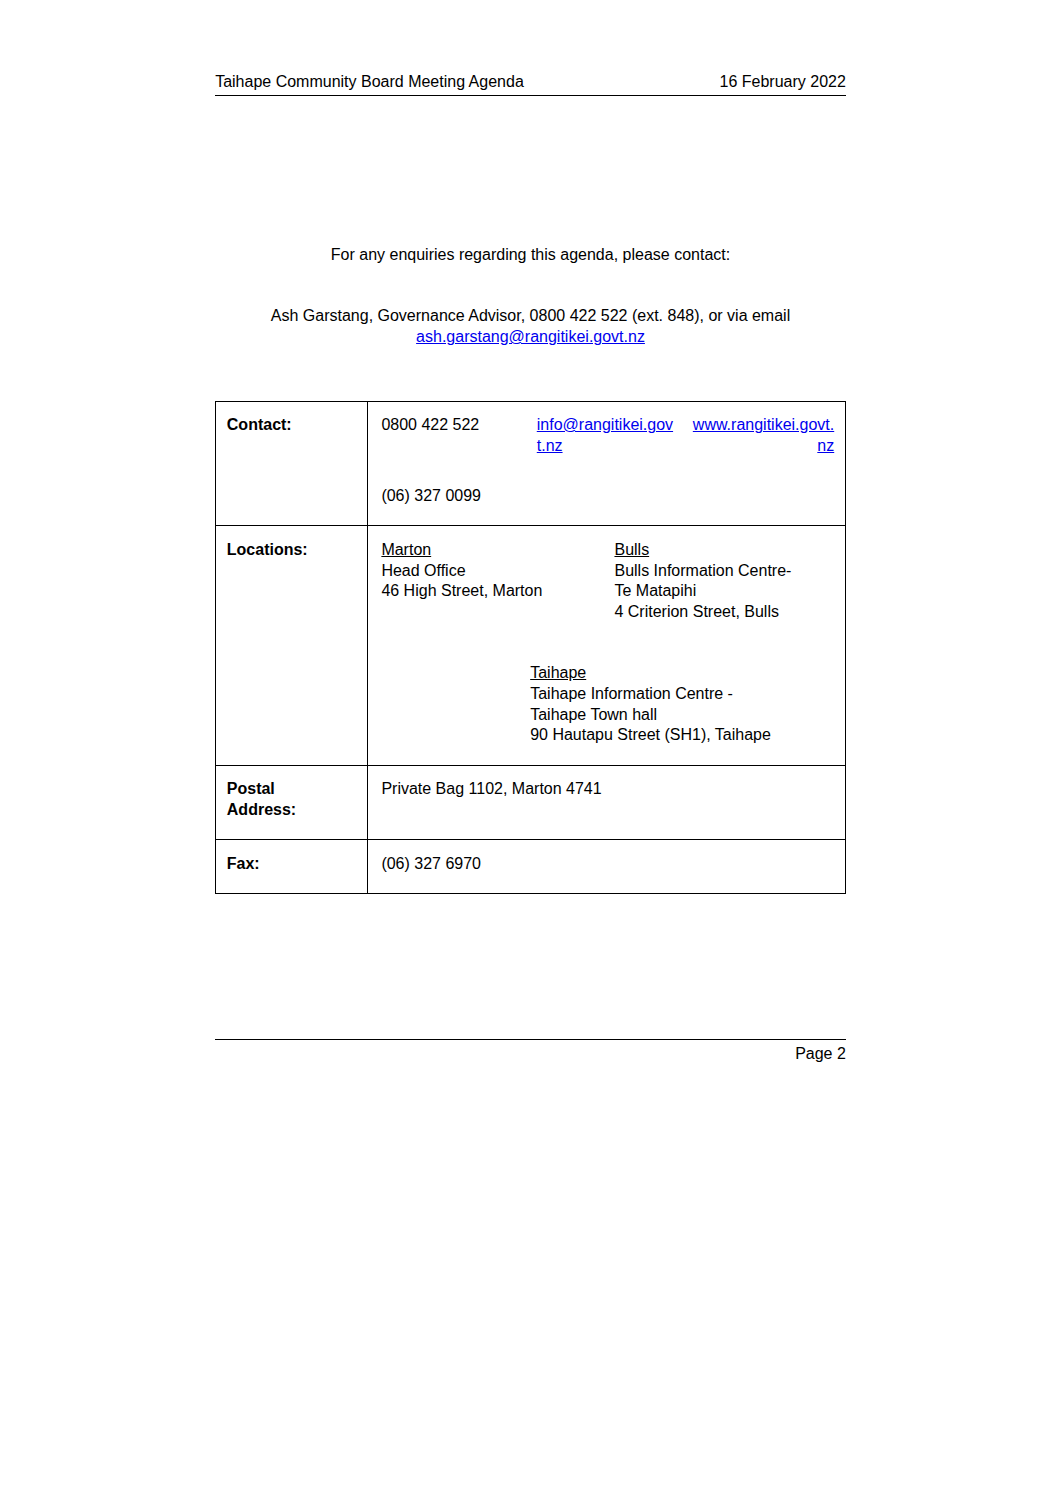Taihape Community Board Meeting Agenda
16 February 2022
For any enquiries regarding this agenda, please contact:
Ash Garstang, Governance Advisor, 0800 422 522 (ext. 848), or via email
ash.garstang@rangitikei.govt.nz
| Contact: | 0800 422 522 info@rangitikei.govt.nz www.rangitikei.govt.nz (06) 327 0099 |
| Locations: | Marton Head Office 46 High Street, Marton Bulls Bulls Information Centre- Te Matapihi 4 Criterion Street, Bulls Taihape Taihape Information Centre - Taihape Town hall 90 Hautapu Street (SH1), Taihape |
| Postal Address: | Private Bag 1102, Marton 4741 |
| Fax: | (06) 327 6970 |
Page 2